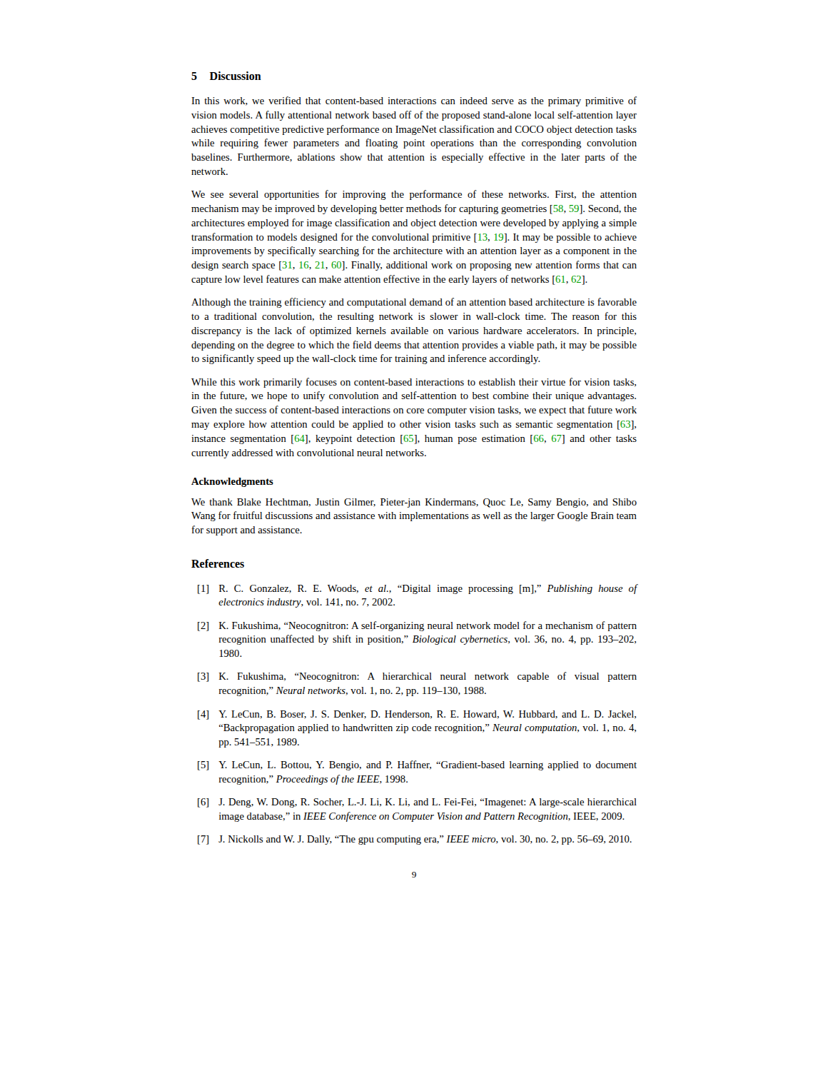5 Discussion
In this work, we verified that content-based interactions can indeed serve as the primary primitive of vision models. A fully attentional network based off of the proposed stand-alone local self-attention layer achieves competitive predictive performance on ImageNet classification and COCO object detection tasks while requiring fewer parameters and floating point operations than the corresponding convolution baselines. Furthermore, ablations show that attention is especially effective in the later parts of the network.
We see several opportunities for improving the performance of these networks. First, the attention mechanism may be improved by developing better methods for capturing geometries [58, 59]. Second, the architectures employed for image classification and object detection were developed by applying a simple transformation to models designed for the convolutional primitive [13, 19]. It may be possible to achieve improvements by specifically searching for the architecture with an attention layer as a component in the design search space [31, 16, 21, 60]. Finally, additional work on proposing new attention forms that can capture low level features can make attention effective in the early layers of networks [61, 62].
Although the training efficiency and computational demand of an attention based architecture is favorable to a traditional convolution, the resulting network is slower in wall-clock time. The reason for this discrepancy is the lack of optimized kernels available on various hardware accelerators. In principle, depending on the degree to which the field deems that attention provides a viable path, it may be possible to significantly speed up the wall-clock time for training and inference accordingly.
While this work primarily focuses on content-based interactions to establish their virtue for vision tasks, in the future, we hope to unify convolution and self-attention to best combine their unique advantages. Given the success of content-based interactions on core computer vision tasks, we expect that future work may explore how attention could be applied to other vision tasks such as semantic segmentation [63], instance segmentation [64], keypoint detection [65], human pose estimation [66, 67] and other tasks currently addressed with convolutional neural networks.
Acknowledgments
We thank Blake Hechtman, Justin Gilmer, Pieter-jan Kindermans, Quoc Le, Samy Bengio, and Shibo Wang for fruitful discussions and assistance with implementations as well as the larger Google Brain team for support and assistance.
References
R. C. Gonzalez, R. E. Woods, et al., “Digital image processing [m],” Publishing house of electronics industry, vol. 141, no. 7, 2002.
K. Fukushima, “Neocognitron: A self-organizing neural network model for a mechanism of pattern recognition unaffected by shift in position,” Biological cybernetics, vol. 36, no. 4, pp. 193–202, 1980.
K. Fukushima, “Neocognitron: A hierarchical neural network capable of visual pattern recognition,” Neural networks, vol. 1, no. 2, pp. 119–130, 1988.
Y. LeCun, B. Boser, J. S. Denker, D. Henderson, R. E. Howard, W. Hubbard, and L. D. Jackel, “Backpropagation applied to handwritten zip code recognition,” Neural computation, vol. 1, no. 4, pp. 541–551, 1989.
Y. LeCun, L. Bottou, Y. Bengio, and P. Haffner, “Gradient-based learning applied to document recognition,” Proceedings of the IEEE, 1998.
J. Deng, W. Dong, R. Socher, L.-J. Li, K. Li, and L. Fei-Fei, “Imagenet: A large-scale hierarchical image database,” in IEEE Conference on Computer Vision and Pattern Recognition, IEEE, 2009.
J. Nickolls and W. J. Dally, “The gpu computing era,” IEEE micro, vol. 30, no. 2, pp. 56–69, 2010.
9